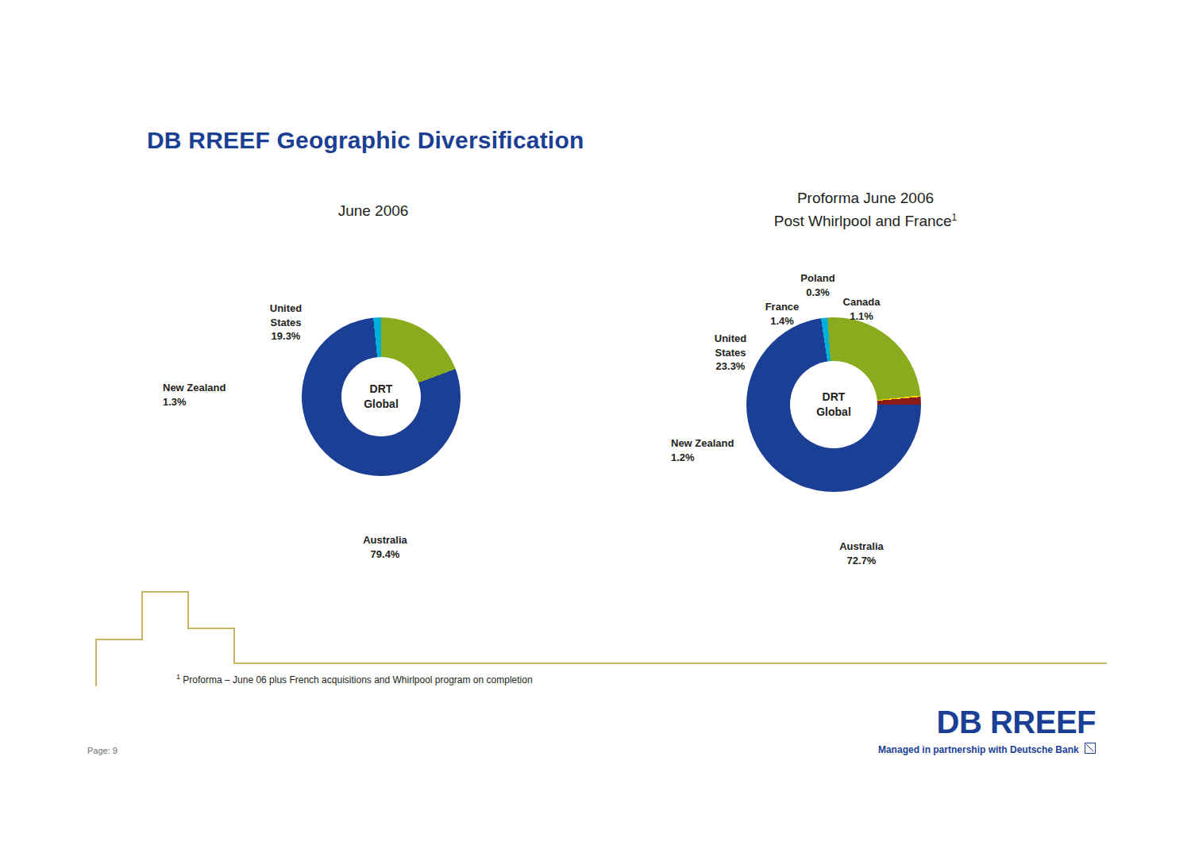DB RREEF Geographic Diversification
June 2006
Proforma June 2006
Post Whirlpool and France1
DRT
Global
United
States
19.3%
New Zealand
1.3%
Australia
79.4%
DRT
Global
Poland
0.3%
France
1.4%
Canada
1.1%
United
States
23.3%
New Zealand
1.2%
Australia
72.7%
1 Proforma – June 06 plus French acquisitions and Whirlpool program on completion
Page: 9
DB RREEF
Managed in partnership with Deutsche Bank